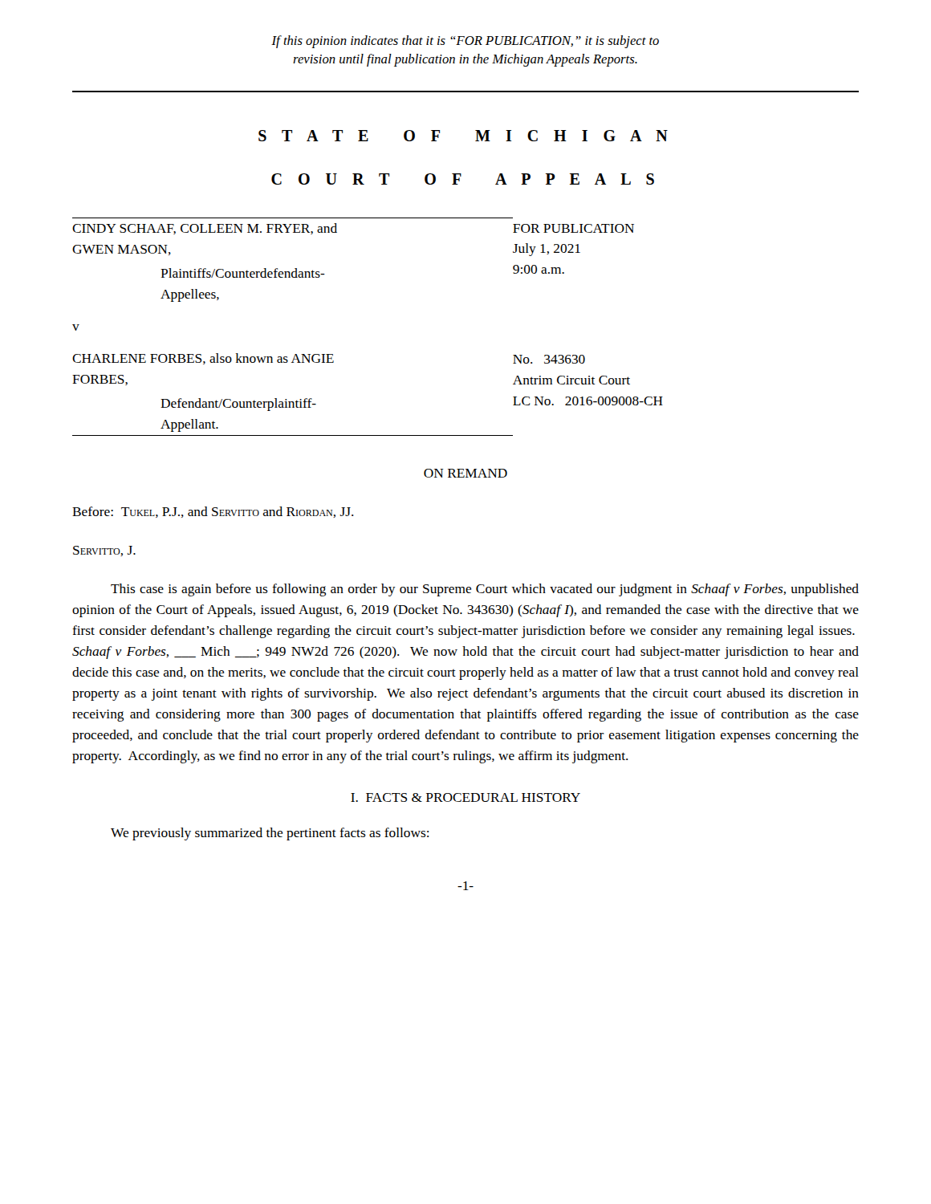If this opinion indicates that it is “FOR PUBLICATION,” it is subject to
revision until final publication in the Michigan Appeals Reports.
S T A T E O F M I C H I G A N
C O U R T O F A P P E A L S
| CINDY SCHAAF, COLLEEN M. FRYER, and GWEN MASON, Plaintiffs/Counterdefendants- Appellees, v CHARLENE FORBES, also known as ANGIE FORBES, Defendant/Counterplaintiff- Appellant. | FOR PUBLICATION July 1, 2021 9:00 a.m. No. 343630 Antrim Circuit Court LC No. 2016-009008-CH |
ON REMAND
Before: Tukel, P.J., and Servitto and Riordan, JJ.
Servitto, J.
This case is again before us following an order by our Supreme Court which vacated our judgment in Schaaf v Forbes, unpublished opinion of the Court of Appeals, issued August, 6, 2019 (Docket No. 343630) (Schaaf I), and remanded the case with the directive that we first consider defendant’s challenge regarding the circuit court’s subject-matter jurisdiction before we consider any remaining legal issues. Schaaf v Forbes, ___ Mich ___; 949 NW2d 726 (2020). We now hold that the circuit court had subject-matter jurisdiction to hear and decide this case and, on the merits, we conclude that the circuit court properly held as a matter of law that a trust cannot hold and convey real property as a joint tenant with rights of survivorship. We also reject defendant’s arguments that the circuit court abused its discretion in receiving and considering more than 300 pages of documentation that plaintiffs offered regarding the issue of contribution as the case proceeded, and conclude that the trial court properly ordered defendant to contribute to prior easement litigation expenses concerning the property. Accordingly, as we find no error in any of the trial court’s rulings, we affirm its judgment.
I. FACTS & PROCEDURAL HISTORY
We previously summarized the pertinent facts as follows:
-1-